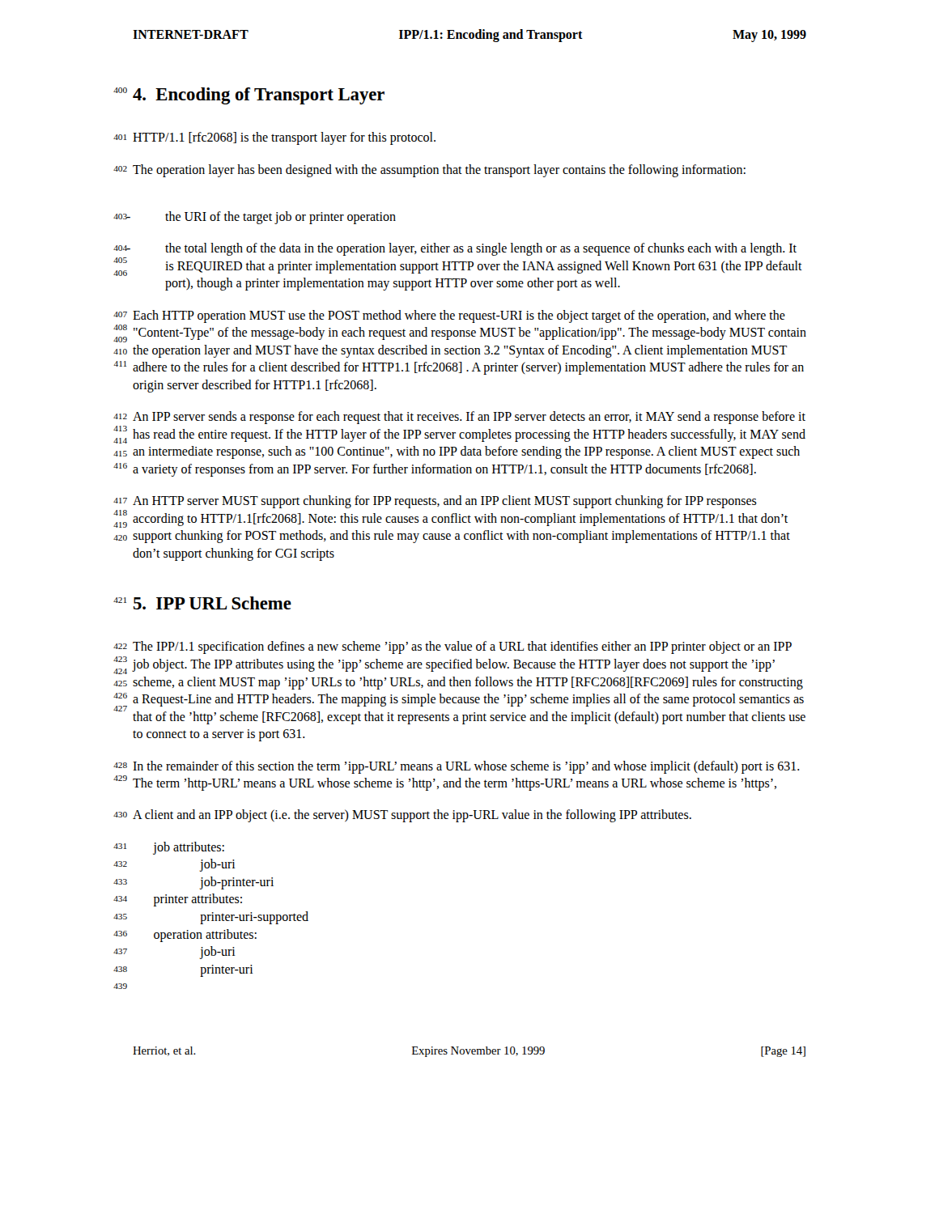INTERNET-DRAFT IPP/1.1: Encoding and Transport May 10, 1999
400
4. Encoding of Transport Layer
401
HTTP/1.1 [rfc2068] is the transport layer for this protocol.
402
The operation layer has been designed with the assumption that the transport layer contains the following information:
403
-the URI of the target job or printer operation
404
405
406
-the total length of the data in the operation layer, either as a single length or as a sequence of chunks each with a length. It is REQUIRED that a printer implementation support HTTP over the IANA assigned Well Known Port 631 (the IPP default port), though a printer implementation may support HTTP over some other port as well.
407
408
409
410
411
Each HTTP operation MUST use the POST method where the request-URI is the object target of the operation, and where the "Content-Type" of the message-body in each request and response MUST be "application/ipp". The message-body MUST contain the operation layer and MUST have the syntax described in section 3.2 "Syntax of Encoding". A client implementation MUST adhere to the rules for a client described for HTTP1.1 [rfc2068] . A printer (server) implementation MUST adhere the rules for an origin server described for HTTP1.1 [rfc2068].
412
413
414
415
416
An IPP server sends a response for each request that it receives. If an IPP server detects an error, it MAY send a response before it has read the entire request. If the HTTP layer of the IPP server completes processing the HTTP headers successfully, it MAY send an intermediate response, such as "100 Continue", with no IPP data before sending the IPP response. A client MUST expect such a variety of responses from an IPP server. For further information on HTTP/1.1, consult the HTTP documents [rfc2068].
417
418
419
420
An HTTP server MUST support chunking for IPP requests, and an IPP client MUST support chunking for IPP responses according to HTTP/1.1[rfc2068]. Note: this rule causes a conflict with non-compliant implementations of HTTP/1.1 that don’t support chunking for POST methods, and this rule may cause a conflict with non-compliant implementations of HTTP/1.1 that don’t support chunking for CGI scripts
421
5. IPP URL Scheme
422
423
424
425
426
427
The IPP/1.1 specification defines a new scheme ’ipp’ as the value of a URL that identifies either an IPP printer object or an IPP job object. The IPP attributes using the ’ipp’ scheme are specified below. Because the HTTP layer does not support the ’ipp’ scheme, a client MUST map ’ipp’ URLs to ’http’ URLs, and then follows the HTTP [RFC2068][RFC2069] rules for constructing a Request-Line and HTTP headers. The mapping is simple because the ’ipp’ scheme implies all of the same protocol semantics as that of the ’http’ scheme [RFC2068], except that it represents a print service and the implicit (default) port number that clients use to connect to a server is port 631.
428
429
In the remainder of this section the term ’ipp-URL’ means a URL whose scheme is ’ipp’ and whose implicit (default) port is 631. The term ’http-URL’ means a URL whose scheme is ’http’, and the term ’https-URL’ means a URL whose scheme is ’https’,
430
A client and an IPP object (i.e. the server) MUST support the ipp-URL value in the following IPP attributes.
431
job attributes:
432
job-uri
433
job-printer-uri
434
printer attributes:
435
printer-uri-supported
436
operation attributes:
437
job-uri
438
printer-uri
439
Herriot, et al. Expires November 10, 1999 [Page 14]